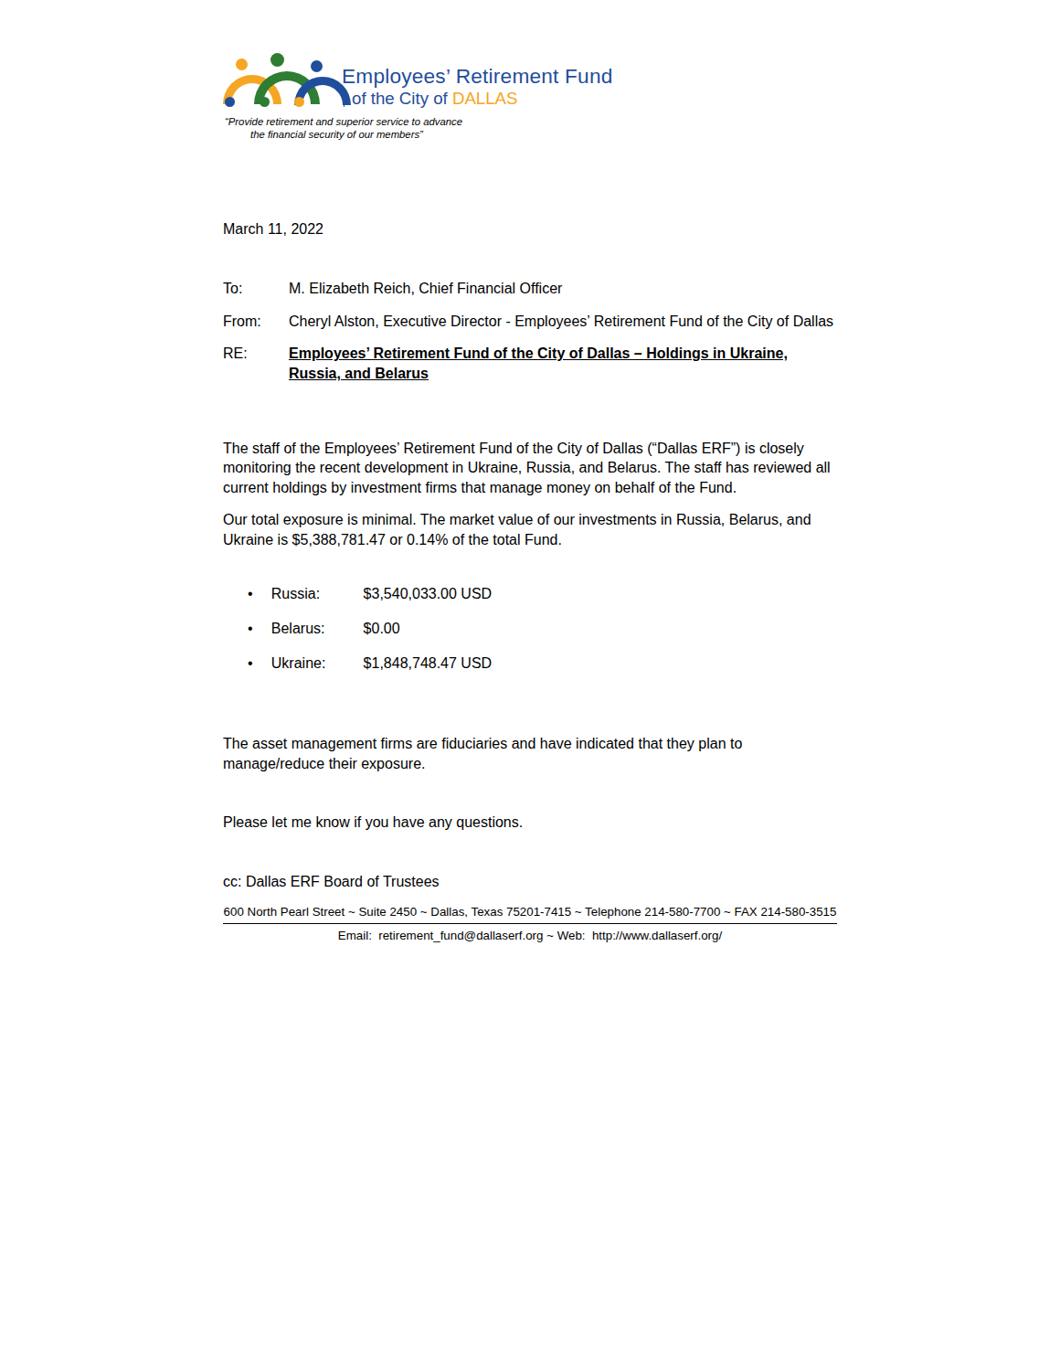Employees’ Retirement Fund
of the City of DALLAS
“Provide retirement and superior service to advance the financial security of our members”
March 11, 2022
| To: | M. Elizabeth Reich, Chief Financial Officer |
| From: | Cheryl Alston, Executive Director - Employees’ Retirement Fund of the City of Dallas |
| RE: | Employees’ Retirement Fund of the City of Dallas – Holdings in Ukraine, Russia, and Belarus |
The staff of the Employees’ Retirement Fund of the City of Dallas (“Dallas ERF”) is closely monitoring the recent development in Ukraine, Russia, and Belarus. The staff has reviewed all current holdings by investment firms that manage money on behalf of the Fund.
Our total exposure is minimal. The market value of our investments in Russia, Belarus, and Ukraine is $5,388,781.47 or 0.14% of the total Fund.
Russia:$3,540,033.00 USD
Belarus:$0.00
Ukraine:$1,848,748.47 USD
The asset management firms are fiduciaries and have indicated that they plan to manage/reduce their exposure.
Please let me know if you have any questions.
cc: Dallas ERF Board of Trustees
600 North Pearl Street ~ Suite 2450 ~ Dallas, Texas 75201-7415 ~ Telephone 214-580-7700 ~ FAX 214-580-3515
Email: retirement_fund@dallaserf.org ~ Web: http://www.dallaserf.org/